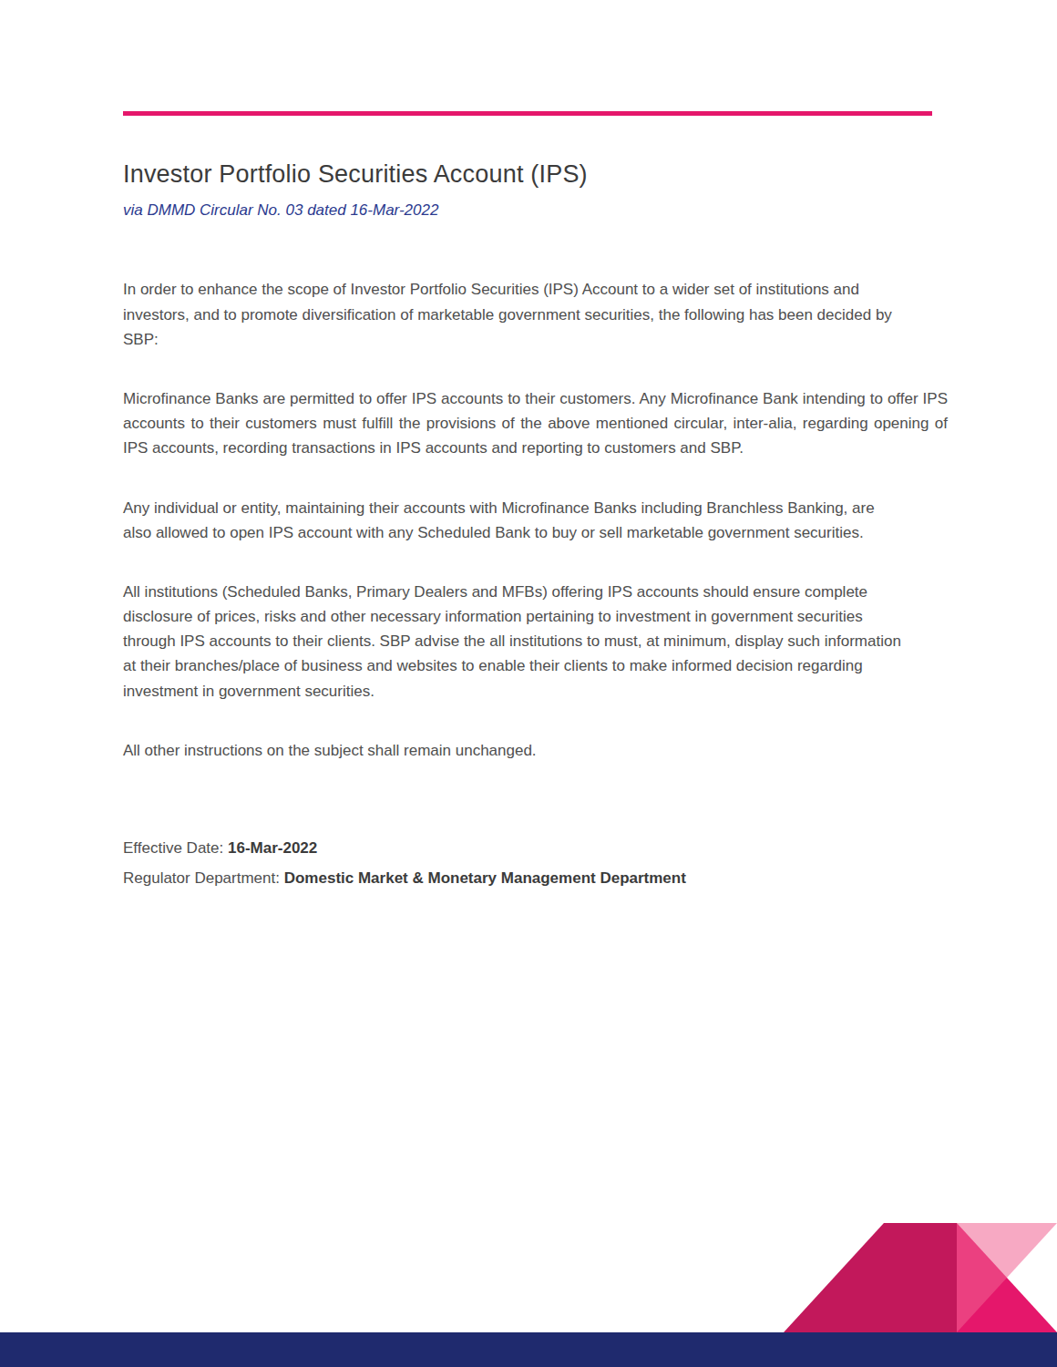Investor Portfolio Securities Account (IPS)
via DMMD Circular No. 03 dated 16-Mar-2022
In order to enhance the scope of Investor Portfolio Securities (IPS) Account to a wider set of institutions and investors, and to promote diversification of marketable government securities, the following has been decided by SBP:
Microfinance Banks are permitted to offer IPS accounts to their customers. Any Microfinance Bank intending to offer IPS accounts to their customers must fulfill the provisions of the above mentioned circular, inter-alia, regarding opening of IPS accounts, recording transactions in IPS accounts and reporting to customers and SBP.
Any individual or entity, maintaining their accounts with Microfinance Banks including Branchless Banking, are also allowed to open IPS account with any Scheduled Bank to buy or sell marketable government securities.
All institutions (Scheduled Banks, Primary Dealers and MFBs) offering IPS accounts should ensure complete disclosure of prices, risks and other necessary information pertaining to investment in government securities through IPS accounts to their clients. SBP advise the all institutions to must, at minimum, display such information at their branches/place of business and websites to enable their clients to make informed decision regarding investment in government securities.
All other instructions on the subject shall remain unchanged.
Effective Date: 16-Mar-2022
Regulator Department: Domestic Market & Monetary Management Department